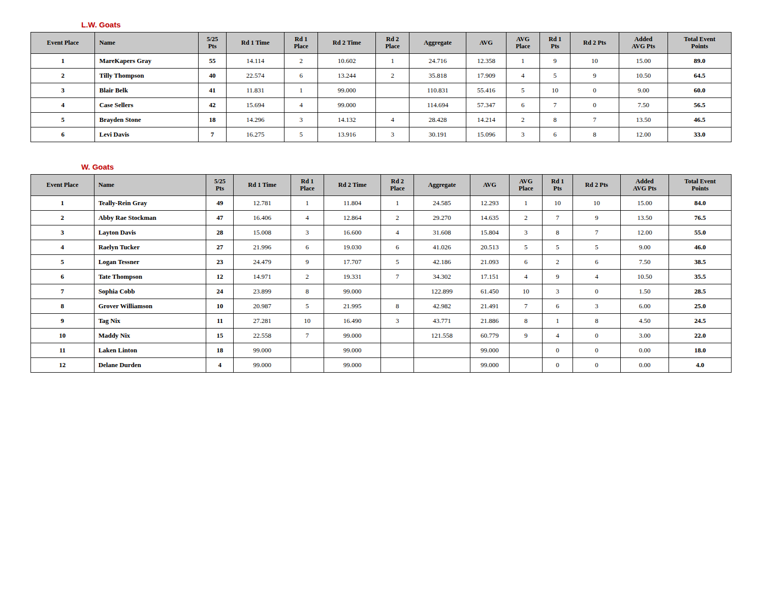L.W. Goats
| Event Place | Name | 5/25 Pts | Rd 1 Time | Rd 1 Place | Rd 2 Time | Rd 2 Place | Aggregate | AVG | AVG Place | Rd 1 Pts | Rd 2 Pts | Added AVG Pts | Total Event Points |
| --- | --- | --- | --- | --- | --- | --- | --- | --- | --- | --- | --- | --- | --- |
| 1 | MareKapers Gray | 55 | 14.114 | 2 | 10.602 | 1 | 24.716 | 12.358 | 1 | 9 | 10 | 15.00 | 89.0 |
| 2 | Tilly Thompson | 40 | 22.574 | 6 | 13.244 | 2 | 35.818 | 17.909 | 4 | 5 | 9 | 10.50 | 64.5 |
| 3 | Blair Belk | 41 | 11.831 | 1 | 99.000 | | 110.831 | 55.416 | 5 | 10 | 0 | 9.00 | 60.0 |
| 4 | Case Sellers | 42 | 15.694 | 4 | 99.000 | | 114.694 | 57.347 | 6 | 7 | 0 | 7.50 | 56.5 |
| 5 | Brayden Stone | 18 | 14.296 | 3 | 14.132 | 4 | 28.428 | 14.214 | 2 | 8 | 7 | 13.50 | 46.5 |
| 6 | Levi Davis | 7 | 16.275 | 5 | 13.916 | 3 | 30.191 | 15.096 | 3 | 6 | 8 | 12.00 | 33.0 |
W. Goats
| Event Place | Name | 5/25 Pts | Rd 1 Time | Rd 1 Place | Rd 2 Time | Rd 2 Place | Aggregate | AVG | AVG Place | Rd 1 Pts | Rd 2 Pts | Added AVG Pts | Total Event Points |
| --- | --- | --- | --- | --- | --- | --- | --- | --- | --- | --- | --- | --- | --- |
| 1 | Teally-Rein Gray | 49 | 12.781 | 1 | 11.804 | 1 | 24.585 | 12.293 | 1 | 10 | 10 | 15.00 | 84.0 |
| 2 | Abby Rae Stockman | 47 | 16.406 | 4 | 12.864 | 2 | 29.270 | 14.635 | 2 | 7 | 9 | 13.50 | 76.5 |
| 3 | Layton Davis | 28 | 15.008 | 3 | 16.600 | 4 | 31.608 | 15.804 | 3 | 8 | 7 | 12.00 | 55.0 |
| 4 | Raelyn Tucker | 27 | 21.996 | 6 | 19.030 | 6 | 41.026 | 20.513 | 5 | 5 | 5 | 9.00 | 46.0 |
| 5 | Logan Tessner | 23 | 24.479 | 9 | 17.707 | 5 | 42.186 | 21.093 | 6 | 2 | 6 | 7.50 | 38.5 |
| 6 | Tate Thompson | 12 | 14.971 | 2 | 19.331 | 7 | 34.302 | 17.151 | 4 | 9 | 4 | 10.50 | 35.5 |
| 7 | Sophia Cobb | 24 | 23.899 | 8 | 99.000 | | 122.899 | 61.450 | 10 | 3 | 0 | 1.50 | 28.5 |
| 8 | Grover Williamson | 10 | 20.987 | 5 | 21.995 | 8 | 42.982 | 21.491 | 7 | 6 | 3 | 6.00 | 25.0 |
| 9 | Tag Nix | 11 | 27.281 | 10 | 16.490 | 3 | 43.771 | 21.886 | 8 | 1 | 8 | 4.50 | 24.5 |
| 10 | Maddy Nix | 15 | 22.558 | 7 | 99.000 | | 121.558 | 60.779 | 9 | 4 | 0 | 3.00 | 22.0 |
| 11 | Laken Linton | 18 | 99.000 | | 99.000 | | | 99.000 | | 0 | 0 | 0.00 | 18.0 |
| 12 | Delane Durden | 4 | 99.000 | | 99.000 | | | 99.000 | | 0 | 0 | 0.00 | 4.0 |